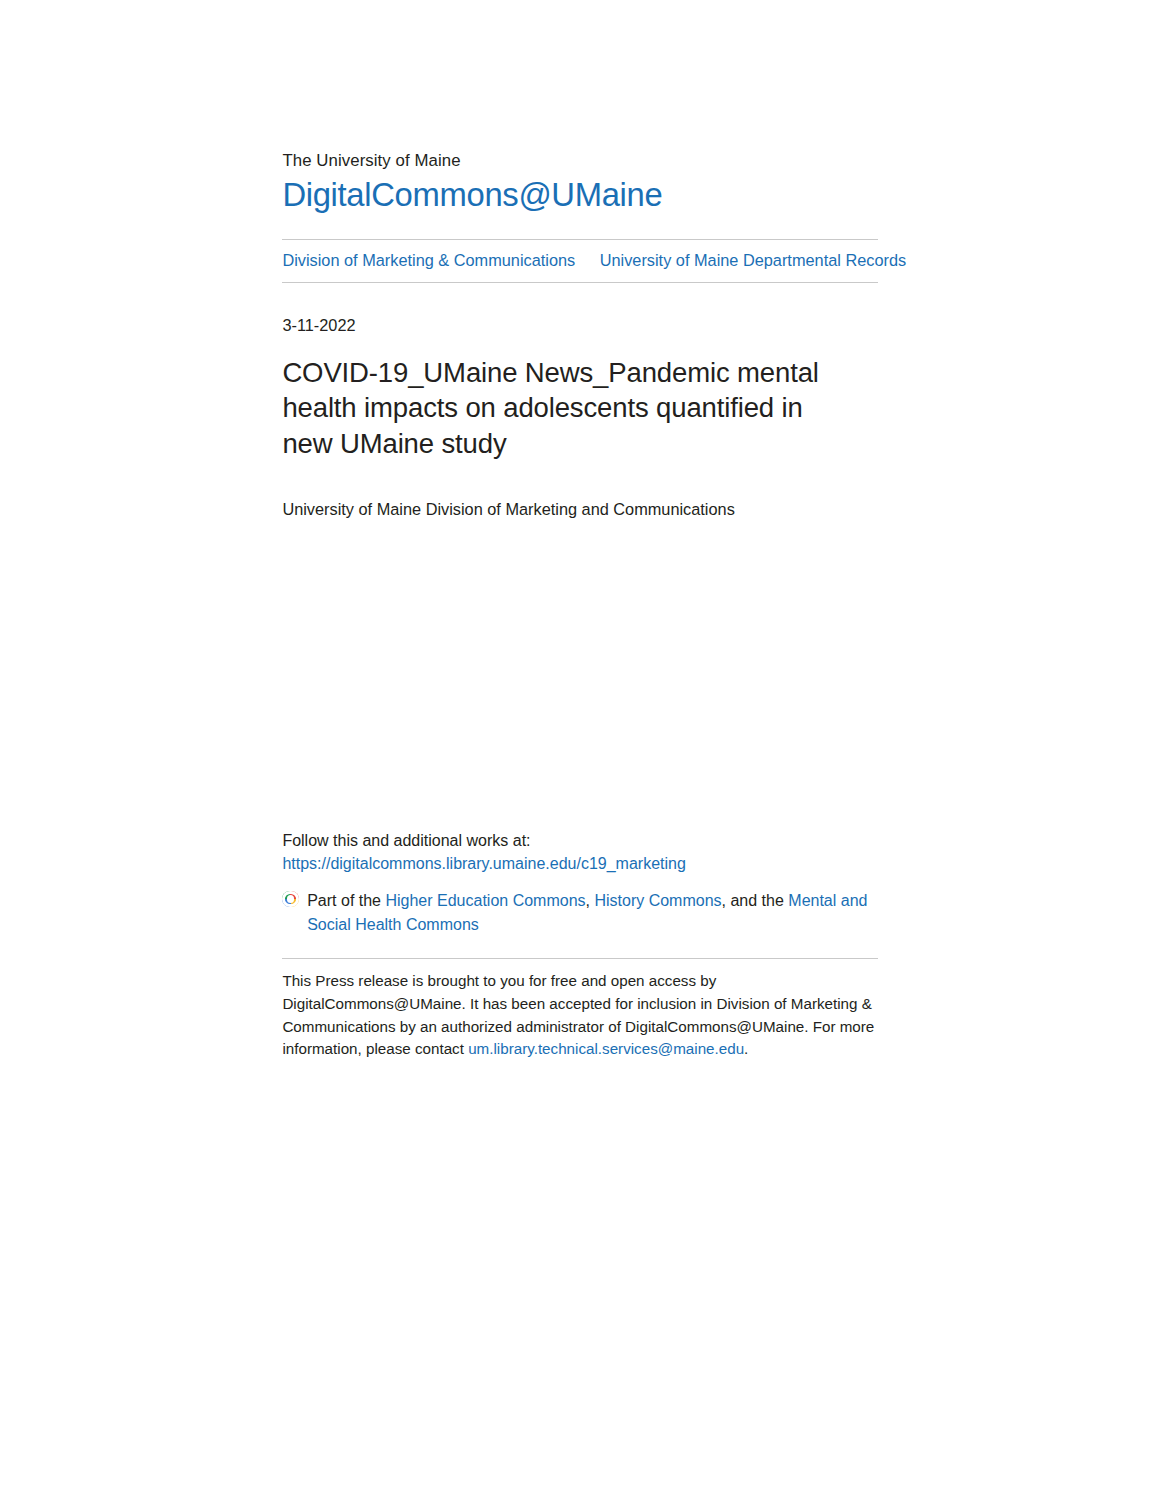The University of Maine
DigitalCommons@UMaine
Division of Marketing & Communications University of Maine Departmental Records
3-11-2022
COVID-19_UMaine News_Pandemic mental health impacts on adolescents quantified in new UMaine study
University of Maine Division of Marketing and Communications
Follow this and additional works at: https://digitalcommons.library.umaine.edu/c19_marketing
Part of the Higher Education Commons, History Commons, and the Mental and Social Health Commons
This Press release is brought to you for free and open access by DigitalCommons@UMaine. It has been accepted for inclusion in Division of Marketing & Communications by an authorized administrator of DigitalCommons@UMaine. For more information, please contact um.library.technical.services@maine.edu.